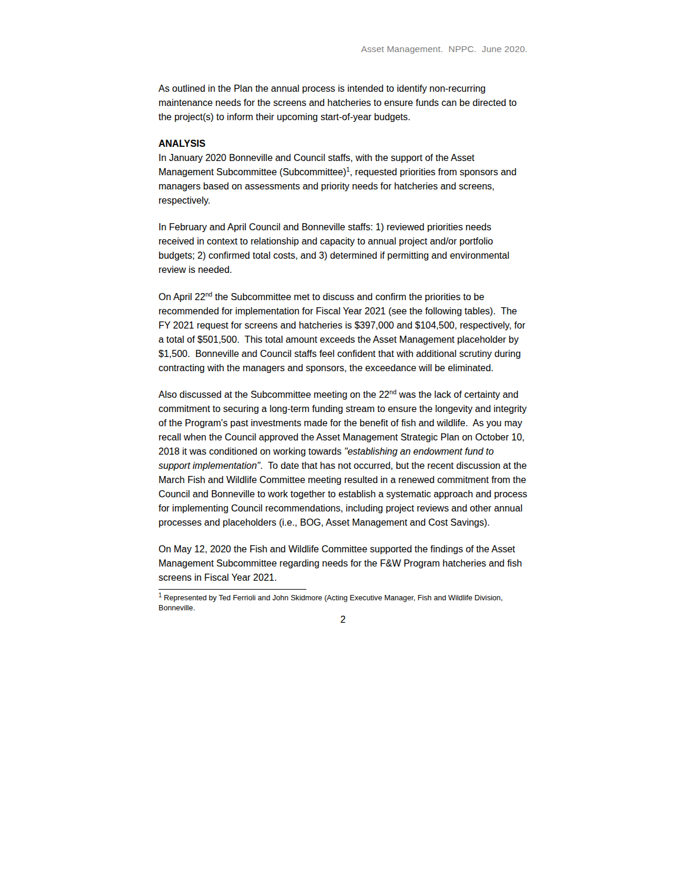Asset Management. NPPC. June 2020.
As outlined in the Plan the annual process is intended to identify non-recurring maintenance needs for the screens and hatcheries to ensure funds can be directed to the project(s) to inform their upcoming start-of-year budgets.
ANALYSIS
In January 2020 Bonneville and Council staffs, with the support of the Asset Management Subcommittee (Subcommittee)1, requested priorities from sponsors and managers based on assessments and priority needs for hatcheries and screens, respectively.
In February and April Council and Bonneville staffs: 1) reviewed priorities needs received in context to relationship and capacity to annual project and/or portfolio budgets; 2) confirmed total costs, and 3) determined if permitting and environmental review is needed.
On April 22nd the Subcommittee met to discuss and confirm the priorities to be recommended for implementation for Fiscal Year 2021 (see the following tables). The FY 2021 request for screens and hatcheries is $397,000 and $104,500, respectively, for a total of $501,500. This total amount exceeds the Asset Management placeholder by $1,500. Bonneville and Council staffs feel confident that with additional scrutiny during contracting with the managers and sponsors, the exceedance will be eliminated.
Also discussed at the Subcommittee meeting on the 22nd was the lack of certainty and commitment to securing a long-term funding stream to ensure the longevity and integrity of the Program's past investments made for the benefit of fish and wildlife. As you may recall when the Council approved the Asset Management Strategic Plan on October 10, 2018 it was conditioned on working towards "establishing an endowment fund to support implementation". To date that has not occurred, but the recent discussion at the March Fish and Wildlife Committee meeting resulted in a renewed commitment from the Council and Bonneville to work together to establish a systematic approach and process for implementing Council recommendations, including project reviews and other annual processes and placeholders (i.e., BOG, Asset Management and Cost Savings).
On May 12, 2020 the Fish and Wildlife Committee supported the findings of the Asset Management Subcommittee regarding needs for the F&W Program hatcheries and fish screens in Fiscal Year 2021.
1 Represented by Ted Ferrioli and John Skidmore (Acting Executive Manager, Fish and Wildlife Division, Bonneville.
2